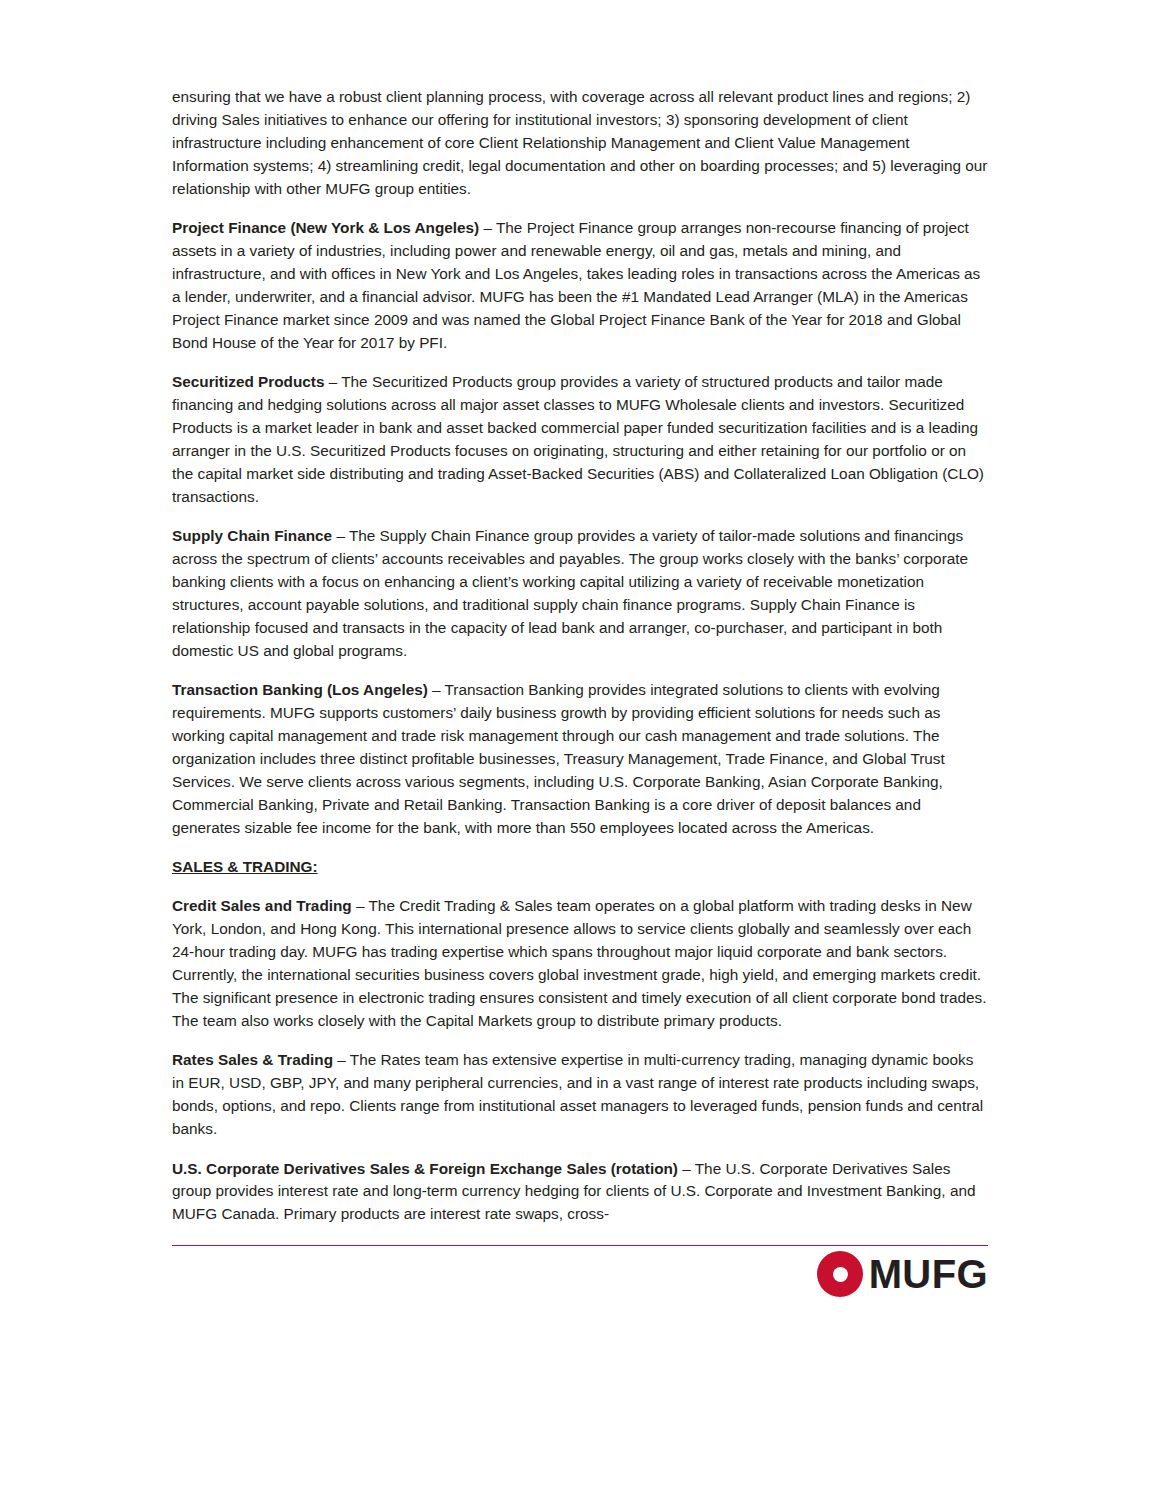ensuring that we have a robust client planning process, with coverage across all relevant product lines and regions; 2) driving Sales initiatives to enhance our offering for institutional investors; 3) sponsoring development of client infrastructure including enhancement of core Client Relationship Management and Client Value Management Information systems; 4) streamlining credit, legal documentation and other on boarding processes; and 5) leveraging our relationship with other MUFG group entities.
Project Finance (New York & Los Angeles) – The Project Finance group arranges non-recourse financing of project assets in a variety of industries, including power and renewable energy, oil and gas, metals and mining, and infrastructure, and with offices in New York and Los Angeles, takes leading roles in transactions across the Americas as a lender, underwriter, and a financial advisor. MUFG has been the #1 Mandated Lead Arranger (MLA) in the Americas Project Finance market since 2009 and was named the Global Project Finance Bank of the Year for 2018 and Global Bond House of the Year for 2017 by PFI.
Securitized Products – The Securitized Products group provides a variety of structured products and tailor made financing and hedging solutions across all major asset classes to MUFG Wholesale clients and investors. Securitized Products is a market leader in bank and asset backed commercial paper funded securitization facilities and is a leading arranger in the U.S. Securitized Products focuses on originating, structuring and either retaining for our portfolio or on the capital market side distributing and trading Asset-Backed Securities (ABS) and Collateralized Loan Obligation (CLO) transactions.
Supply Chain Finance – The Supply Chain Finance group provides a variety of tailor-made solutions and financings across the spectrum of clients’ accounts receivables and payables. The group works closely with the banks’ corporate banking clients with a focus on enhancing a client’s working capital utilizing a variety of receivable monetization structures, account payable solutions, and traditional supply chain finance programs. Supply Chain Finance is relationship focused and transacts in the capacity of lead bank and arranger, co-purchaser, and participant in both domestic US and global programs.
Transaction Banking (Los Angeles) – Transaction Banking provides integrated solutions to clients with evolving requirements. MUFG supports customers’ daily business growth by providing efficient solutions for needs such as working capital management and trade risk management through our cash management and trade solutions. The organization includes three distinct profitable businesses, Treasury Management, Trade Finance, and Global Trust Services. We serve clients across various segments, including U.S. Corporate Banking, Asian Corporate Banking, Commercial Banking, Private and Retail Banking. Transaction Banking is a core driver of deposit balances and generates sizable fee income for the bank, with more than 550 employees located across the Americas.
SALES & TRADING:
Credit Sales and Trading – The Credit Trading & Sales team operates on a global platform with trading desks in New York, London, and Hong Kong. This international presence allows to service clients globally and seamlessly over each 24-hour trading day. MUFG has trading expertise which spans throughout major liquid corporate and bank sectors. Currently, the international securities business covers global investment grade, high yield, and emerging markets credit. The significant presence in electronic trading ensures consistent and timely execution of all client corporate bond trades. The team also works closely with the Capital Markets group to distribute primary products.
Rates Sales & Trading – The Rates team has extensive expertise in multi-currency trading, managing dynamic books in EUR, USD, GBP, JPY, and many peripheral currencies, and in a vast range of interest rate products including swaps, bonds, options, and repo. Clients range from institutional asset managers to leveraged funds, pension funds and central banks.
U.S. Corporate Derivatives Sales & Foreign Exchange Sales (rotation) – The U.S. Corporate Derivatives Sales group provides interest rate and long-term currency hedging for clients of U.S. Corporate and Investment Banking, and MUFG Canada. Primary products are interest rate swaps, cross-
MUFG